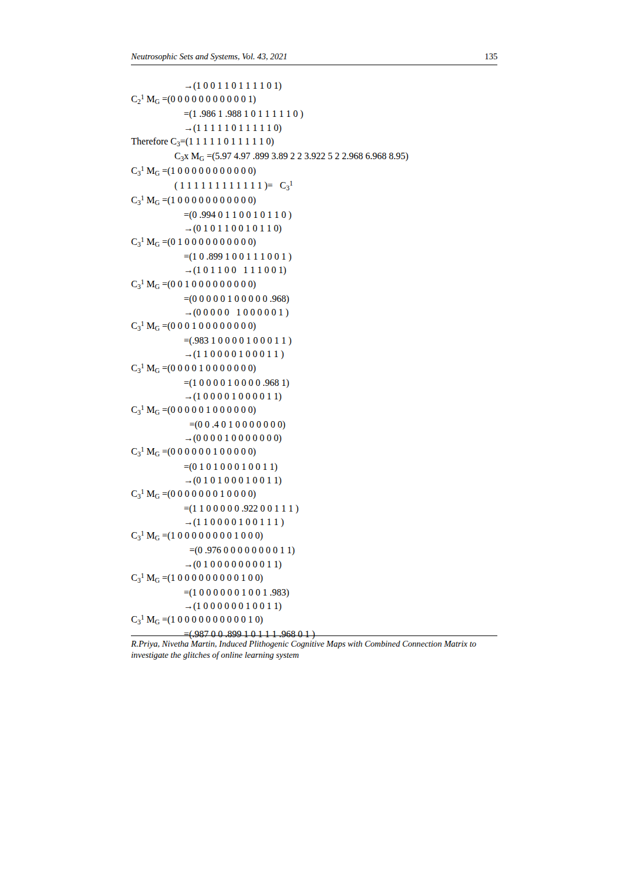Neutrosophic Sets and Systems, Vol. 43, 2021 135
→(1 0 0 1 1 0 1 1 1 1 0 1)
C21 MG =(0 0 0 0 0 0 0 0 0 0 0 1)
=(1 .986 1 .988 1 0 1 1 1 1 1 0 )
→(1 1 1 1 1 0 1 1 1 1 1 0)
Therefore C3=(1 1 1 1 1 0 1 1 1 1 1 0)
C3x MG =(5.97 4.97 .899 3.89 2 2 3.922 5 2 2.968 6.968 8.95)
C31 MG =(1 0 0 0 0 0 0 0 0 0 0 0)
( 1 1 1 1 1 1 1 1 1 1 1 1 )= C31
C31 MG =(1 0 0 0 0 0 0 0 0 0 0 0)
=(0 .994 0 1 1 0 0 1 0 1 1 0 )
→(0 1 0 1 1 0 0 1 0 1 1 0)
C31 MG =(0 1 0 0 0 0 0 0 0 0 0 0)
=(1 0 .899 1 0 0 1 1 1 0 0 1 )
→(1 0 1 1 0 0 1 1 1 0 0 1)
C31 MG =(0 0 1 0 0 0 0 0 0 0 0 0)
=(0 0 0 0 0 1 0 0 0 0 0 .968)
→(0 0 0 0 0 1 0 0 0 0 0 1 )
C31 MG =(0 0 0 1 0 0 0 0 0 0 0 0)
=(.983 1 0 0 0 0 1 0 0 0 1 1 )
→(1 1 0 0 0 0 1 0 0 0 1 1 )
C31 MG =(0 0 0 0 1 0 0 0 0 0 0 0)
=(1 0 0 0 0 1 0 0 0 0 .968 1)
→(1 0 0 0 0 1 0 0 0 0 1 1)
C31 MG =(0 0 0 0 0 1 0 0 0 0 0 0)
=(0 0 .4 0 1 0 0 0 0 0 0 0)
→(0 0 0 0 1 0 0 0 0 0 0 0)
C31 MG =(0 0 0 0 0 0 1 0 0 0 0 0)
=(0 1 0 1 0 0 0 1 0 0 1 1)
→(0 1 0 1 0 0 0 1 0 0 1 1)
C31 MG =(0 0 0 0 0 0 0 1 0 0 0 0)
=(1 1 0 0 0 0 0 .922 0 0 1 1 1 )
→(1 1 0 0 0 0 1 0 0 1 1 1 )
C31 MG =(1 0 0 0 0 0 0 0 0 1 0 0 0)
=(0 .976 0 0 0 0 0 0 0 0 1 1)
→(0 1 0 0 0 0 0 0 0 0 1 1)
C31 MG =(1 0 0 0 0 0 0 0 0 0 1 0 0)
=(1 0 0 0 0 0 0 1 0 0 1 .983)
→(1 0 0 0 0 0 0 1 0 0 1 1)
C31 MG =(1 0 0 0 0 0 0 0 0 0 0 1 0)
=(.987 0 0 .899 1 0 1 1 1 .968 0 1 )
R.Priya, Nivetha Martin, Induced Plithogenic Cognitive Maps with Combined Connection Matrix to investigate the glitches of online learning system